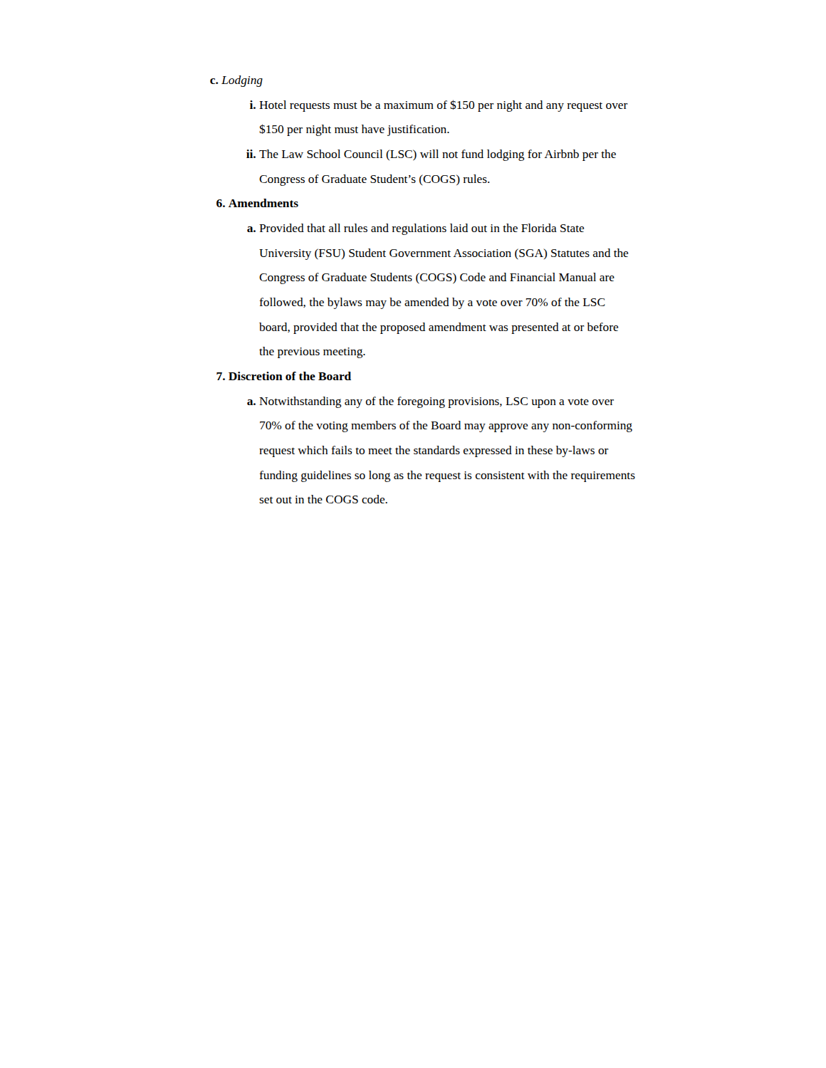Lodging
Hotel requests must be a maximum of $150 per night and any request over $150 per night must have justification.
The Law School Council (LSC) will not fund lodging for Airbnb per the Congress of Graduate Student’s (COGS) rules.
Amendments
Provided that all rules and regulations laid out in the Florida State University (FSU) Student Government Association (SGA) Statutes and the Congress of Graduate Students (COGS) Code and Financial Manual are followed, the bylaws may be amended by a vote over 70% of the LSC board, provided that the proposed amendment was presented at or before the previous meeting.
Discretion of the Board
Notwithstanding any of the foregoing provisions, LSC upon a vote over 70% of the voting members of the Board may approve any non-conforming request which fails to meet the standards expressed in these by-laws or funding guidelines so long as the request is consistent with the requirements set out in the COGS code.